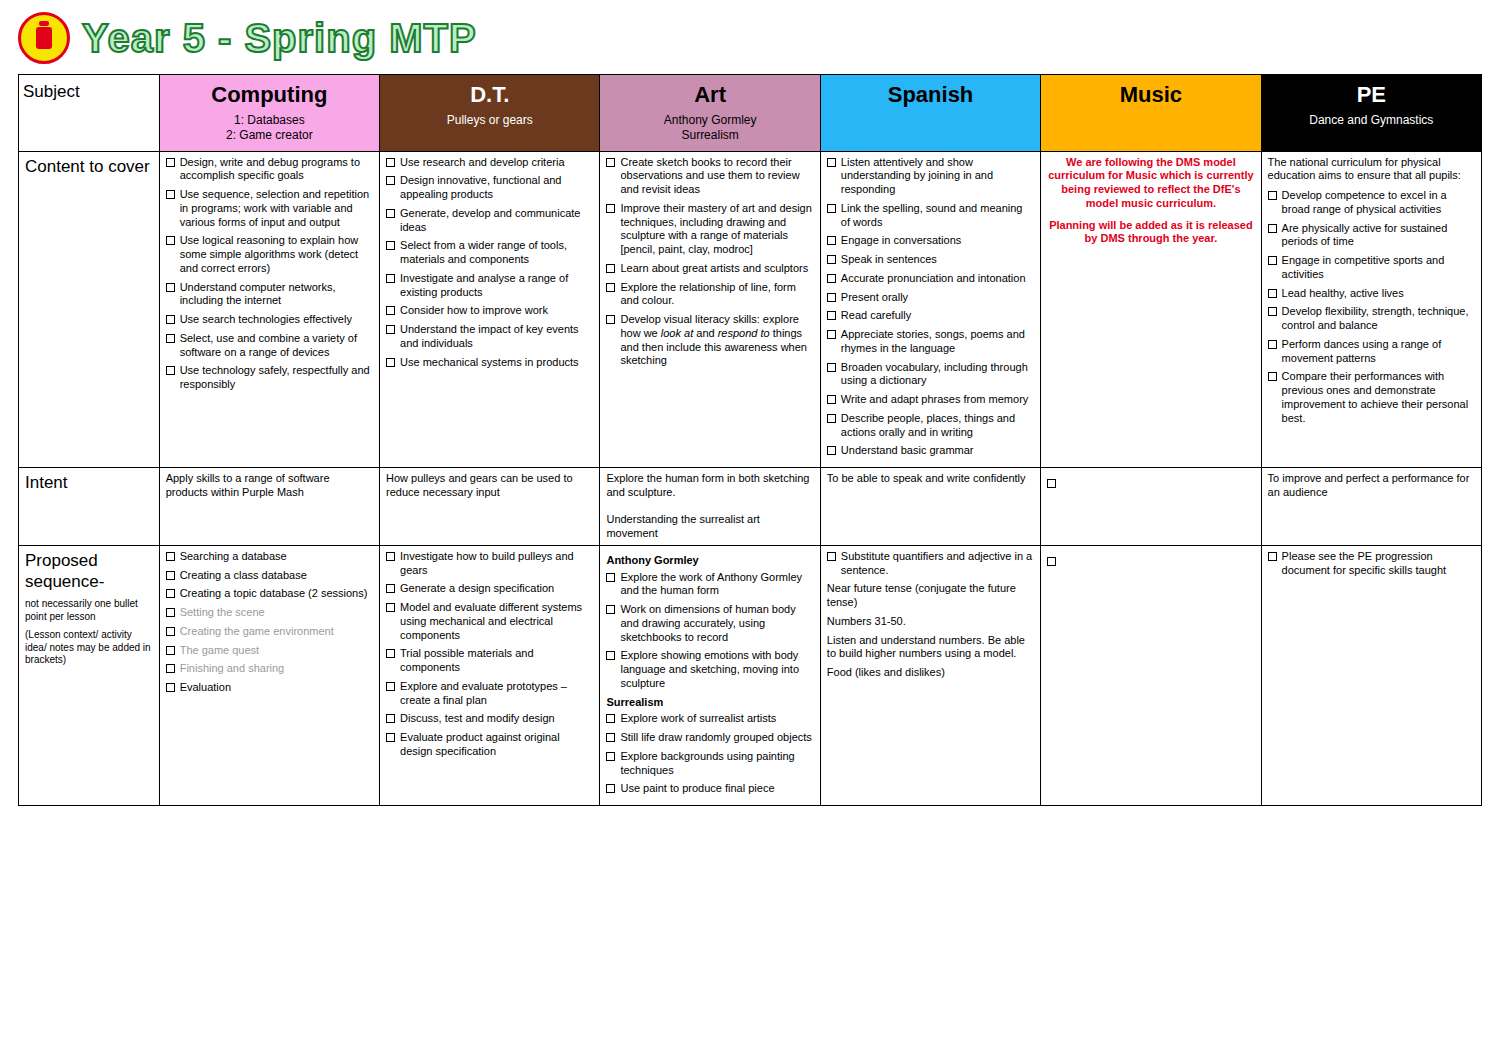Year 5 - Spring MTP
| Subject | Computing 1: Databases 2: Game creator | D.T. Pulleys or gears | Art Anthony Gormley Surrealism | Spanish | Music | PE Dance and Gymnastics |
| --- | --- | --- | --- | --- | --- | --- |
| Content to cover | Design, write and debug programs to accomplish specific goals Use sequence, selection and repetition in programs; work with variable and various forms of input and output Use logical reasoning to explain how some simple algorithms work (detect and correct errors) Understand computer networks, including the internet Use search technologies effectively Select, use and combine a variety of software on a range of devices Use technology safely, respectfully and responsibly | Use research and develop criteria Design innovative, functional and appealing products Generate, develop and communicate ideas Select from a wider range of tools, materials and components Investigate and analyse a range of existing products Consider how to improve work Understand the impact of key events and individuals Use mechanical systems in products | Create sketch books to record their observations and use them to review and revisit ideas Improve their mastery of art and design techniques, including drawing and sculpture with a range of materials [pencil, paint, clay, modroc] Learn about great artists and sculptors Explore the relationship of line, form and colour. Develop visual literacy skills: explore how we look at and respond to things and then include this awareness when sketching | Listen attentively and show understanding by joining in and responding Link the spelling, sound and meaning of words Engage in conversations Speak in sentences Accurate pronunciation and intonation Present orally Read carefully Appreciate stories, songs, poems and rhymes in the language Broaden vocabulary, including through using a dictionary Write and adapt phrases from memory Describe people, places, things and actions orally and in writing Understand basic grammar | We are following the DMS model curriculum for Music which is currently being reviewed to reflect the DfE's model music curriculum. Planning will be added as it is released by DMS through the year. | The national curriculum for physical education aims to ensure that all pupils: Develop competence to excel in a broad range of physical activities Are physically active for sustained periods of time Engage in competitive sports and activities Lead healthy, active lives Develop flexibility, strength, technique, control and balance Perform dances using a range of movement patterns Compare their performances with previous ones and demonstrate improvement to achieve their personal best. |
| Intent | Apply skills to a range of software products within Purple Mash | How pulleys and gears can be used to reduce necessary input | Explore the human form in both sketching and sculpture. Understanding the surrealist art movement | To be able to speak and write confidently | | To improve and perfect a performance for an audience |
| Proposed sequence- not necessarily one bullet point per lesson (Lesson context/ activity idea/ notes may be added in brackets) | Searching a database Creating a class database Creating a topic database (2 sessions) Setting the scene Creating the game environment The game quest Finishing and sharing Evaluation | Investigate how to build pulleys and gears Generate a design specification Model and evaluate different systems using mechanical and electrical components Trial possible materials and components Explore and evaluate prototypes – create a final plan Discuss, test and modify design Evaluate product against original design specification | Anthony Gormley Explore the work of Anthony Gormley and the human form Work on dimensions of human body and drawing accurately, using sketchbooks to record Explore showing emotions with body language and sketching, moving into sculpture Surrealism Explore work of surrealist artists Still life draw randomly grouped objects Explore backgrounds using painting techniques Use paint to produce final piece | Substitute quantifiers and adjective in a sentence. Near future tense (conjugate the future tense) Numbers 31-50. Listen and understand numbers. Be able to build higher numbers using a model. Food (likes and dislikes) | | Please see the PE progression document for specific skills taught |